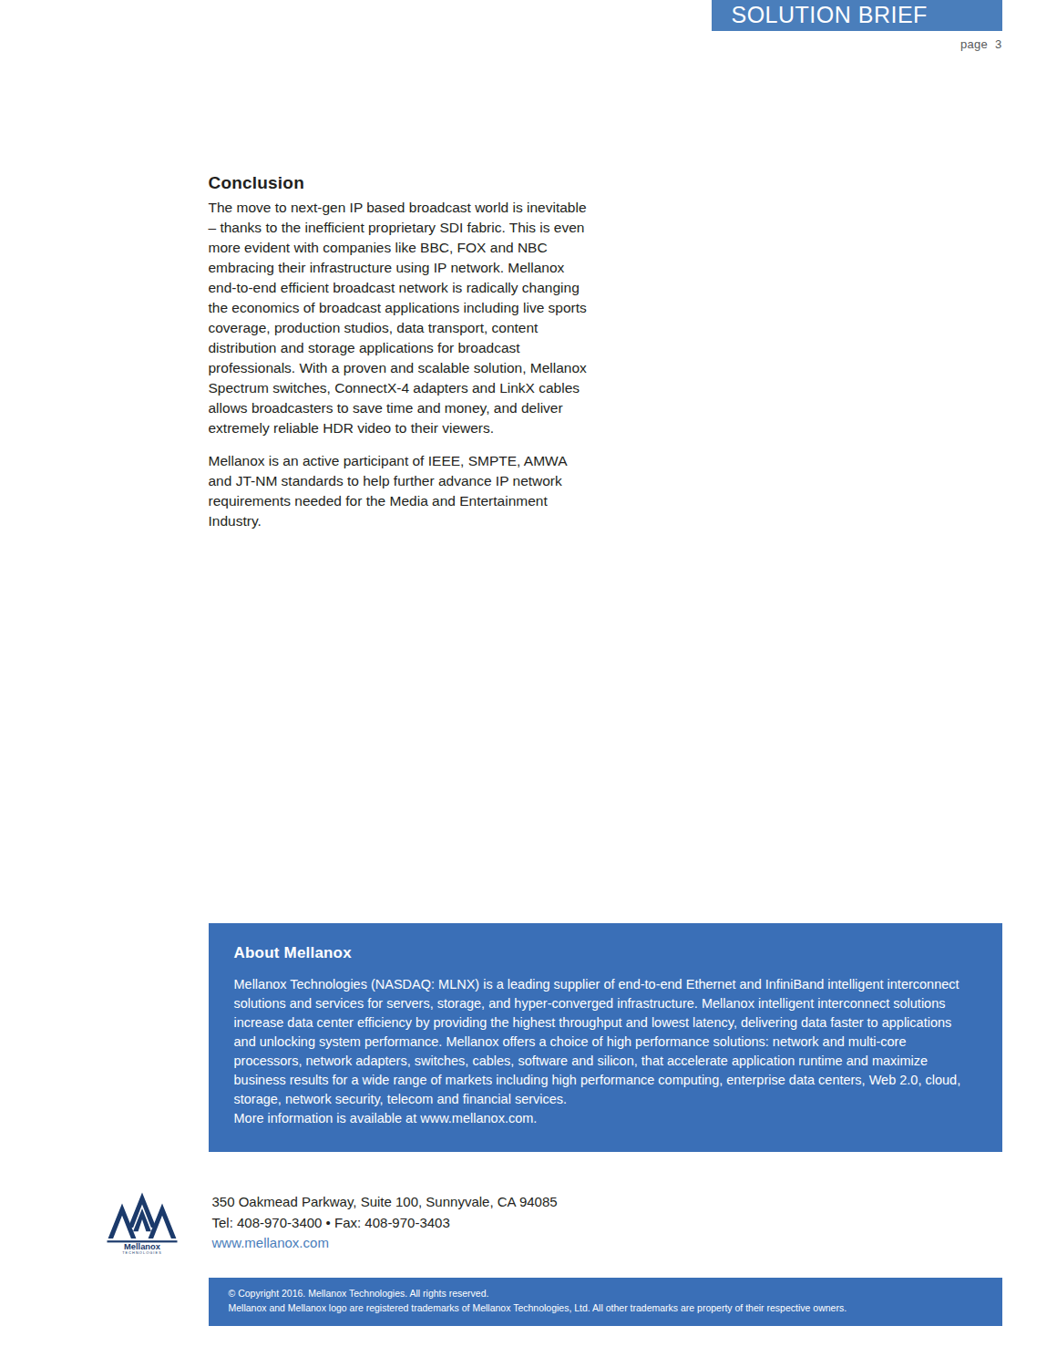SOLUTION BRIEF
page 3
Conclusion
The move to next-gen IP based broadcast world is inevitable – thanks to the inefficient proprietary SDI fabric. This is even more evident with companies like BBC, FOX and NBC embracing their infrastructure using IP network. Mellanox end-to-end efficient broadcast network is radically changing the economics of broadcast applications including live sports coverage, production studios, data transport, content distribution and storage applications for broadcast professionals. With a proven and scalable solution, Mellanox Spectrum switches, ConnectX-4 adapters and LinkX cables allows broadcasters to save time and money, and deliver extremely reliable HDR video to their viewers.
Mellanox is an active participant of IEEE, SMPTE, AMWA and JT-NM standards to help further advance IP network requirements needed for the Media and Entertainment Industry.
About Mellanox
Mellanox Technologies (NASDAQ: MLNX) is a leading supplier of end-to-end Ethernet and InfiniBand intelligent interconnect solutions and services for servers, storage, and hyper-converged infrastructure. Mellanox intelligent interconnect solutions increase data center efficiency by providing the highest throughput and lowest latency, delivering data faster to applications and unlocking system performance. Mellanox offers a choice of high performance solutions: network and multi-core processors, network adapters, switches, cables, software and silicon, that accelerate application runtime and maximize business results for a wide range of markets including high performance computing, enterprise data centers, Web 2.0, cloud, storage, network security, telecom and financial services.
More information is available at www.mellanox.com.
Mellanox TECHNOLOGIES
350 Oakmead Parkway, Suite 100, Sunnyvale, CA 94085
Tel: 408-970-3400 • Fax: 408-970-3403
www.mellanox.com
© Copyright 2016. Mellanox Technologies. All rights reserved.
Mellanox and Mellanox logo are registered trademarks of Mellanox Technologies, Ltd. All other trademarks are property of their respective owners.